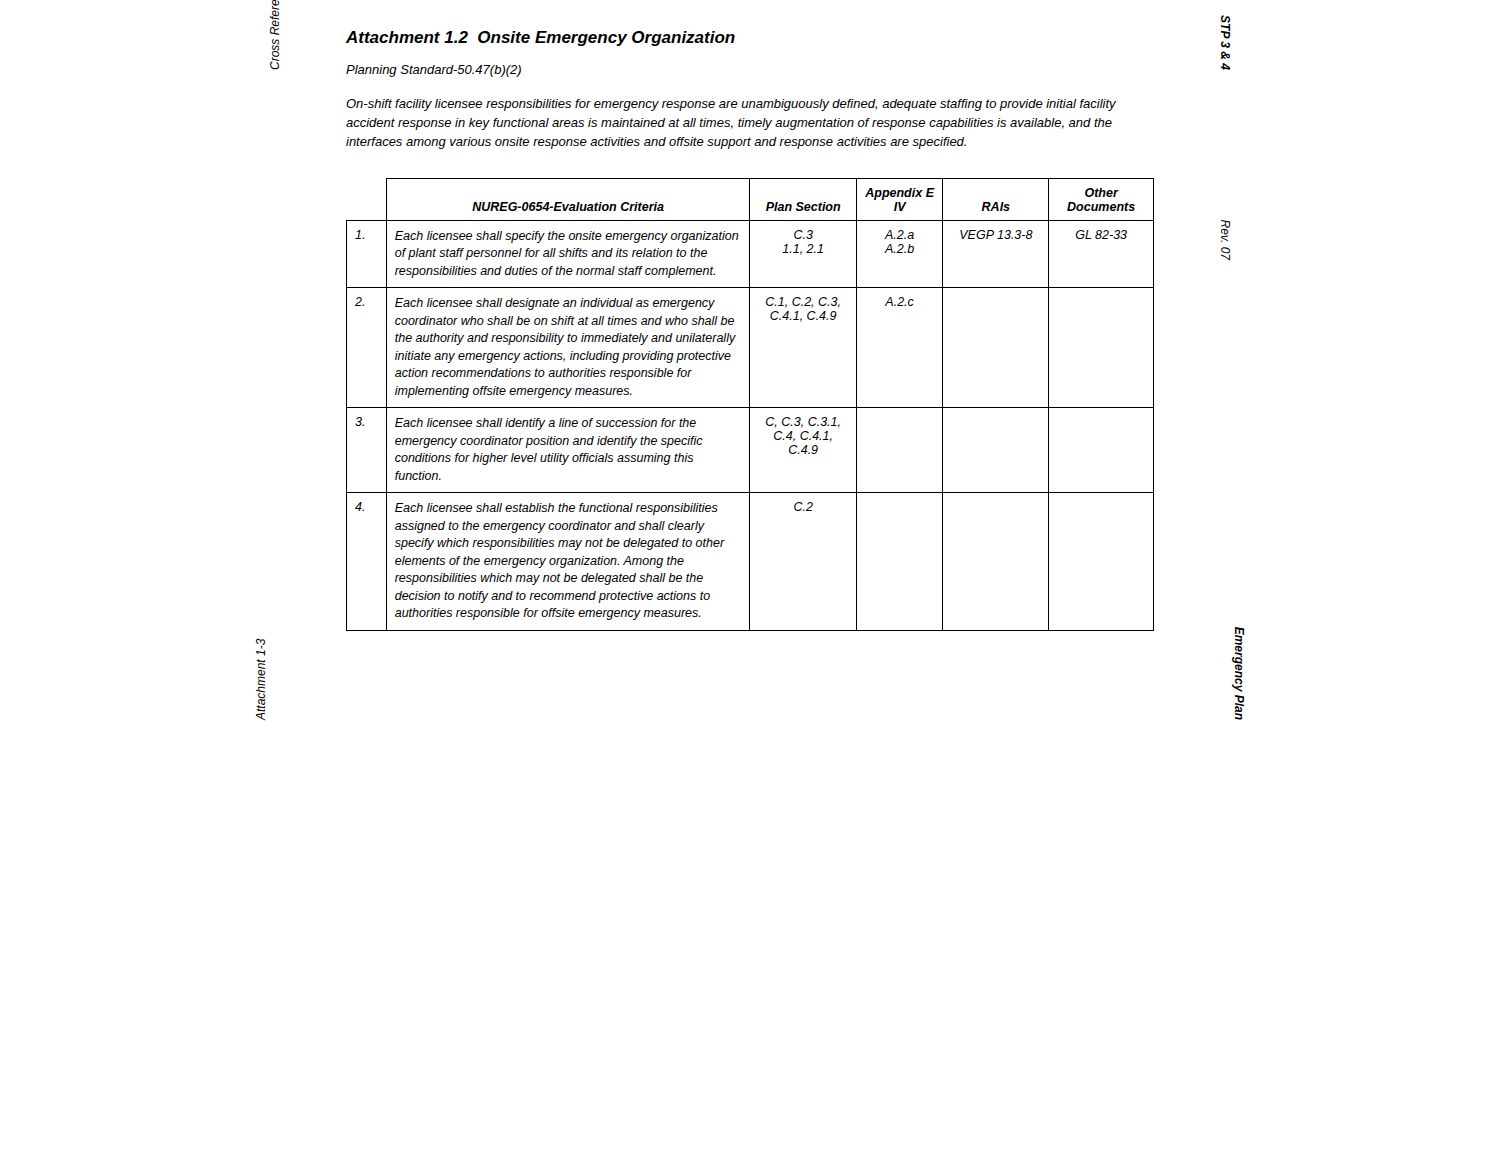Cross Reference
Attachment 1-3
STP 3 & 4
Emergency Plan
Rev. 07
Attachment 1.2 Onsite Emergency Organization
Planning Standard-50.47(b)(2)
On-shift facility licensee responsibilities for emergency response are unambiguously defined, adequate staffing to provide initial facility accident response in key functional areas is maintained at all times, timely augmentation of response capabilities is available, and the interfaces among various onsite response activities and offsite support and response activities are specified.
| | NUREG-0654-Evaluation Criteria | Plan Section | Appendix E IV | RAIs | Other Documents |
| --- | --- | --- | --- | --- | --- |
| 1. | Each licensee shall specify the onsite emergency organization of plant staff personnel for all shifts and its relation to the responsibilities and duties of the normal staff complement. | C.3 1.1, 2.1 | A.2.a A.2.b | VEGP 13.3-8 | GL 82-33 |
| 2. | Each licensee shall designate an individual as emergency coordinator who shall be on shift at all times and who shall be the authority and responsibility to immediately and unilaterally initiate any emergency actions, including providing protective action recommendations to authorities responsible for implementing offsite emergency measures. | C.1, C.2, C.3, C.4.1, C.4.9 | A.2.c | | |
| 3. | Each licensee shall identify a line of succession for the emergency coordinator position and identify the specific conditions for higher level utility officials assuming this function. | C, C.3, C.3.1, C.4, C.4.1, C.4.9 | | | |
| 4. | Each licensee shall establish the functional responsibilities assigned to the emergency coordinator and shall clearly specify which responsibilities may not be delegated to other elements of the emergency organization. Among the responsibilities which may not be delegated shall be the decision to notify and to recommend protective actions to authorities responsible for offsite emergency measures. | C.2 | | | |